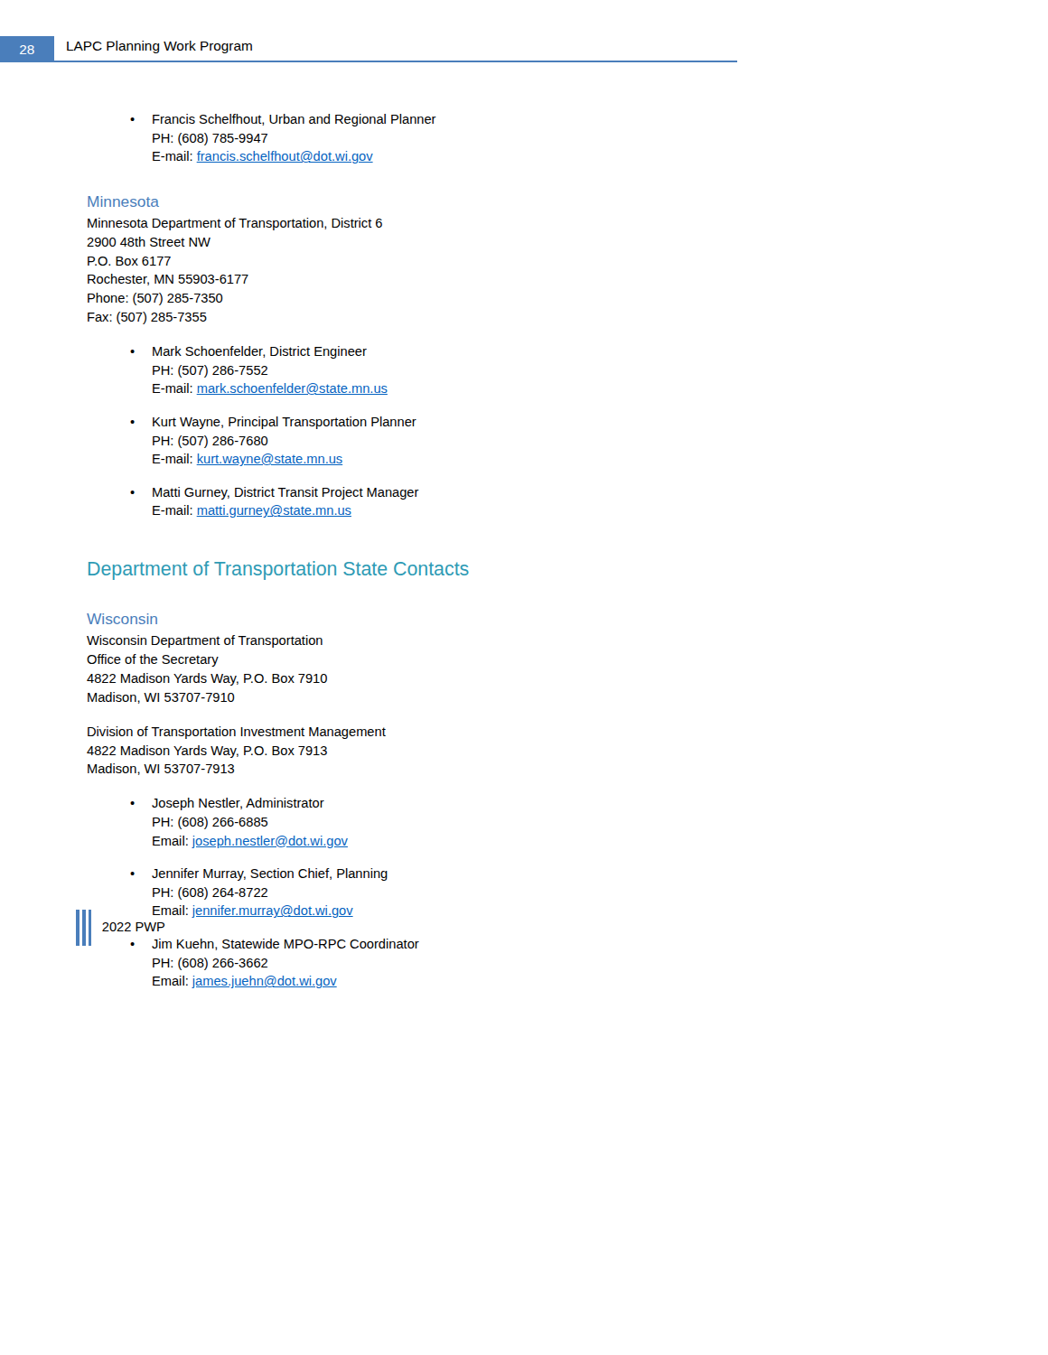28
LAPC Planning Work Program
Francis Schelfhout, Urban and Regional Planner
PH: (608) 785-9947
E-mail: francis.schelfhout@dot.wi.gov
Minnesota
Minnesota Department of Transportation, District 6
2900 48th Street NW
P.O. Box 6177
Rochester, MN 55903-6177
Phone: (507) 285-7350
Fax: (507) 285-7355
Mark Schoenfelder, District Engineer
PH: (507) 286-7552
E-mail: mark.schoenfelder@state.mn.us
Kurt Wayne, Principal Transportation Planner
PH: (507) 286-7680
E-mail: kurt.wayne@state.mn.us
Matti Gurney, District Transit Project Manager
E-mail: matti.gurney@state.mn.us
Department of Transportation State Contacts
Wisconsin
Wisconsin Department of Transportation
Office of the Secretary
4822 Madison Yards Way, P.O. Box 7910
Madison, WI 53707-7910
Division of Transportation Investment Management
4822 Madison Yards Way, P.O. Box 7913
Madison, WI 53707-7913
Joseph Nestler, Administrator
PH: (608) 266-6885
Email: joseph.nestler@dot.wi.gov
Jennifer Murray, Section Chief, Planning
PH: (608) 264-8722
Email: jennifer.murray@dot.wi.gov
Jim Kuehn, Statewide MPO-RPC Coordinator
PH: (608) 266-3662
Email: james.juehn@dot.wi.gov
2022 PWP